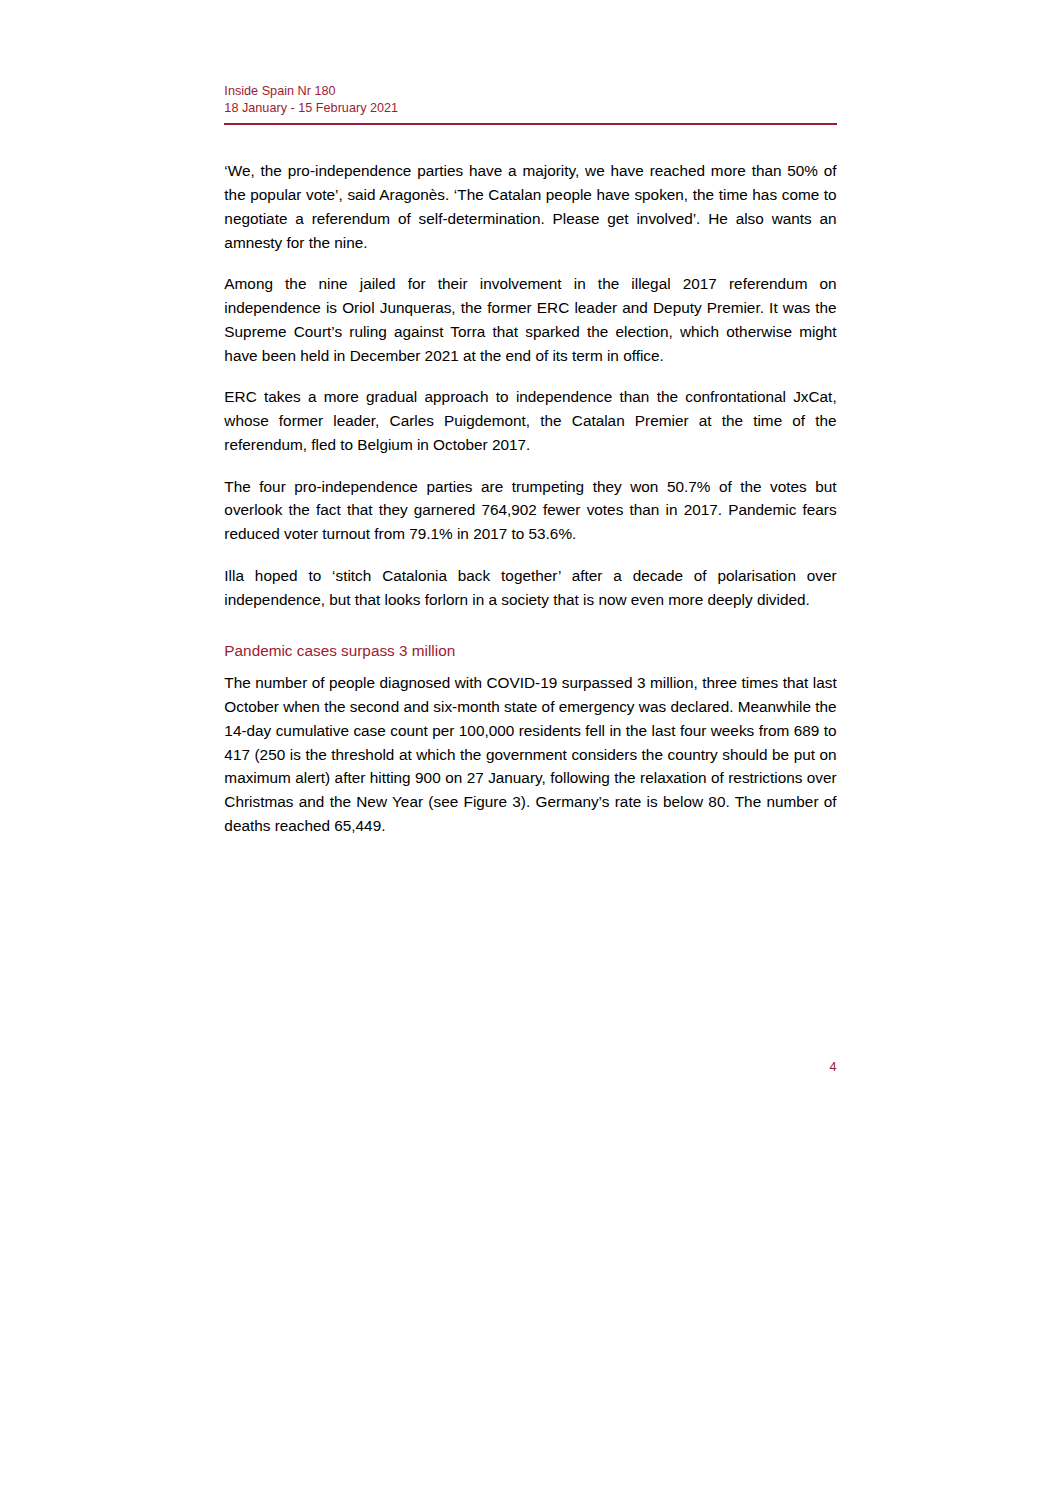Inside Spain Nr 180 18 January - 15 February 2021
‘We, the pro-independence parties have a majority, we have reached more than 50% of the popular vote’, said Aragonès. ‘The Catalan people have spoken, the time has come to negotiate a referendum of self-determination. Please get involved’. He also wants an amnesty for the nine.
Among the nine jailed for their involvement in the illegal 2017 referendum on independence is Oriol Junqueras, the former ERC leader and Deputy Premier. It was the Supreme Court’s ruling against Torra that sparked the election, which otherwise might have been held in December 2021 at the end of its term in office.
ERC takes a more gradual approach to independence than the confrontational JxCat, whose former leader, Carles Puigdemont, the Catalan Premier at the time of the referendum, fled to Belgium in October 2017.
The four pro-independence parties are trumpeting they won 50.7% of the votes but overlook the fact that they garnered 764,902 fewer votes than in 2017. Pandemic fears reduced voter turnout from 79.1% in 2017 to 53.6%.
Illa hoped to ‘stitch Catalonia back together’ after a decade of polarisation over independence, but that looks forlorn in a society that is now even more deeply divided.
Pandemic cases surpass 3 million
The number of people diagnosed with COVID-19 surpassed 3 million, three times that last October when the second and six-month state of emergency was declared. Meanwhile the 14-day cumulative case count per 100,000 residents fell in the last four weeks from 689 to 417 (250 is the threshold at which the government considers the country should be put on maximum alert) after hitting 900 on 27 January, following the relaxation of restrictions over Christmas and the New Year (see Figure 3). Germany’s rate is below 80. The number of deaths reached 65,449.
4